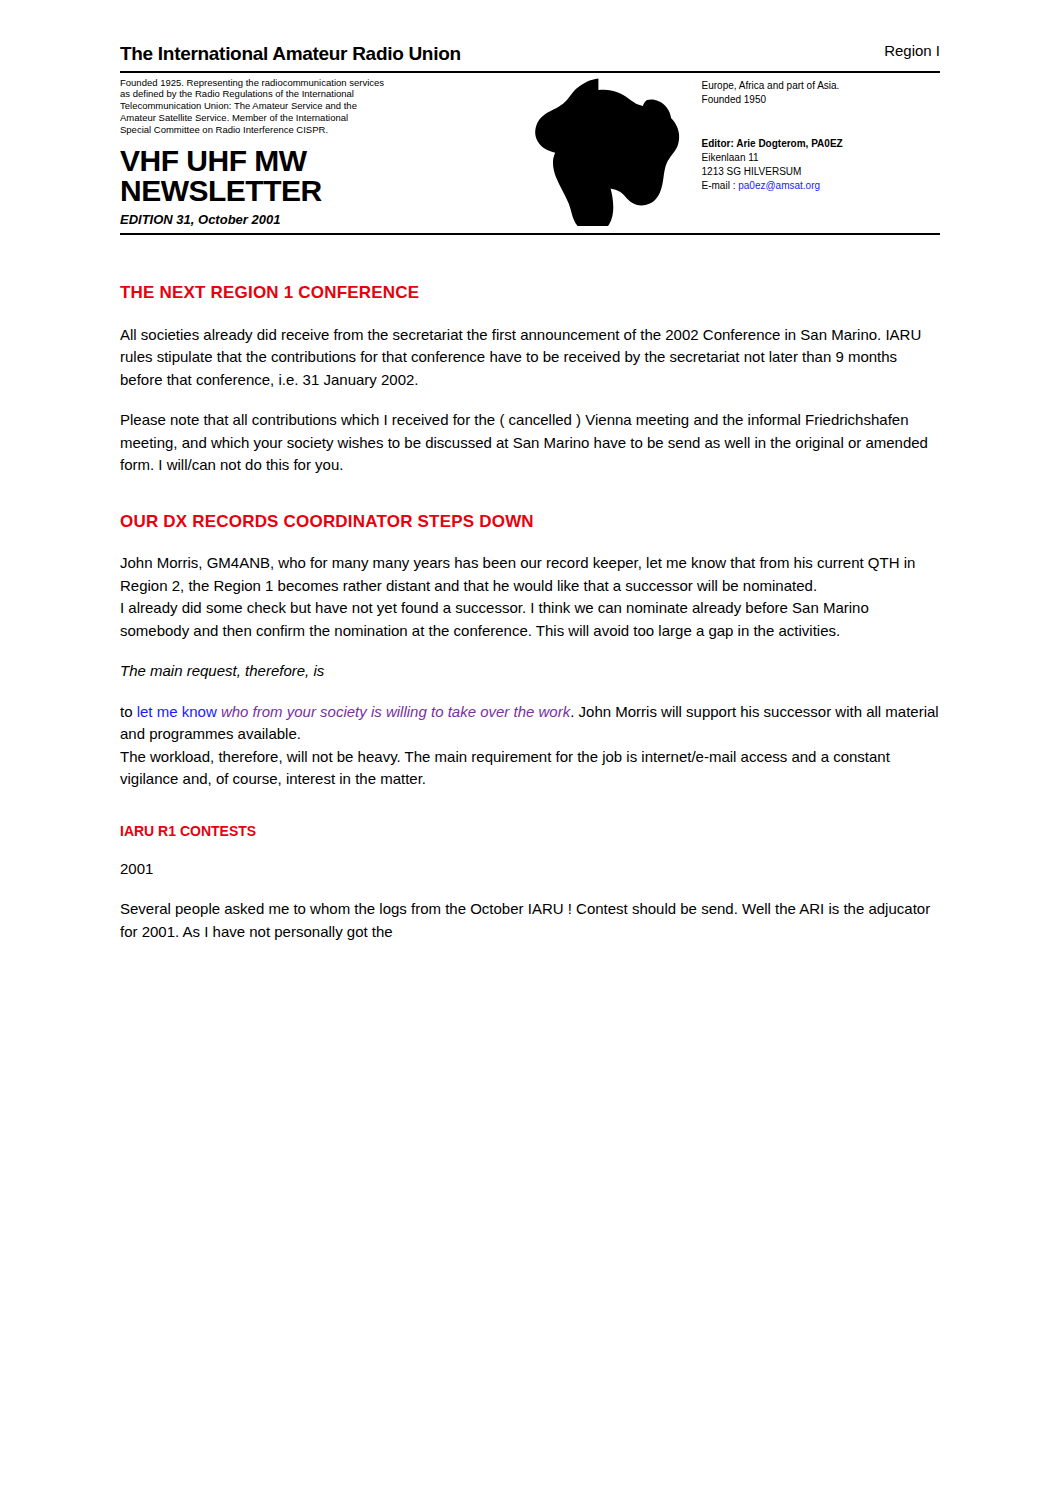The International Amateur Radio Union
Region I
Founded 1925. Representing the radiocommunication services
as defined by the Radio Regulations of the International
Telecommunication Union: The Amateur Service and the
Amateur Satellite Service. Member of the International
Special Committee on Radio Interference CISPR.
VHF UHF MW
NEWSLETTER
EDITION 31, October 2001
Europe, Africa and part of Asia.
Founded 1950
Editor: Arie Dogterom, PA0EZ
Eikenlaan 11
1213 SG HILVERSUM
E-mail : pa0ez@amsat.org
THE NEXT REGION 1 CONFERENCE
All societies already did receive from the secretariat the first announcement of the 2002 Conference in San Marino. IARU rules stipulate that the contributions for that conference have to be received by the secretariat not later than 9 months before that conference, i.e. 31 January 2002.
Please note that all contributions which I received for the ( cancelled ) Vienna meeting and the informal Friedrichshafen meeting, and which your society wishes to be discussed at San Marino have to be send as well in the original or amended form. I will/can not do this for you.
OUR DX RECORDS COORDINATOR STEPS DOWN
John Morris, GM4ANB, who for many many years has been our record keeper, let me know that from his current QTH in Region 2, the Region 1 becomes rather distant and that he would like that a successor will be nominated.
I already did some check but have not yet found a successor. I think we can nominate already before San Marino somebody and then confirm the nomination at the conference. This will avoid too large a gap in the activities.
The main request, therefore, is
to let me know who from your society is willing to take over the work. John Morris will support his successor with all material and programmes available.
The workload, therefore, will not be heavy. The main requirement for the job is internet/e-mail access and a constant vigilance and, of course, interest in the matter.
IARU R1 CONTESTS
2001
Several people asked me to whom the logs from the October IARU ! Contest should be send. Well the ARI is the adjucator for 2001. As I have not personally got the